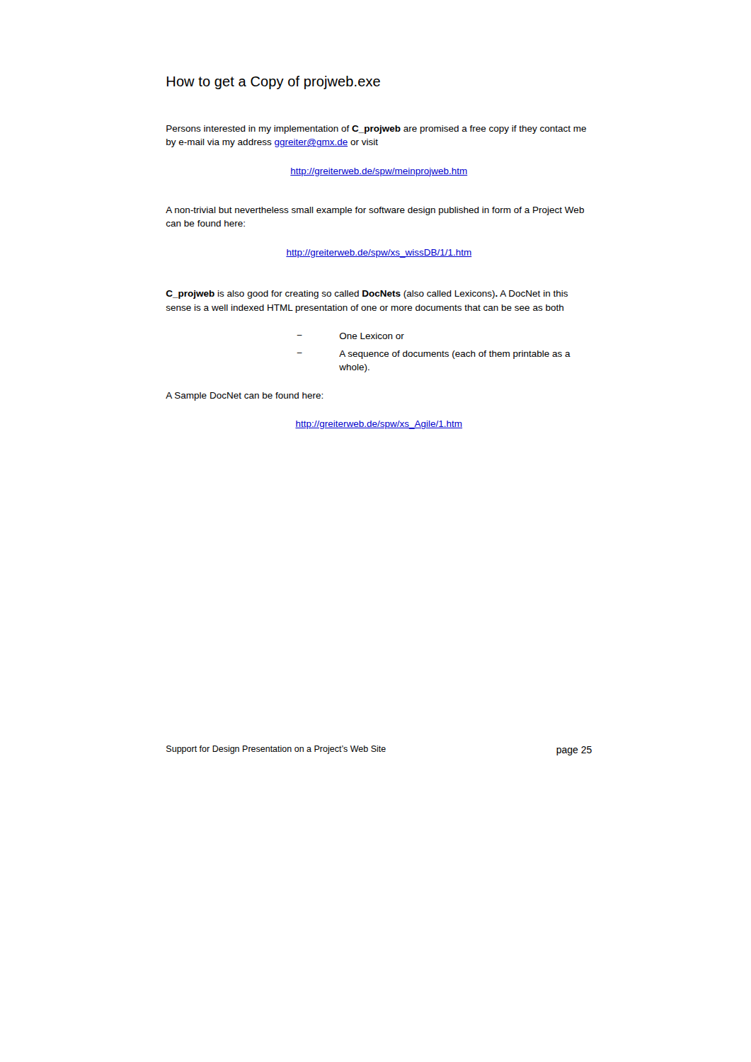How to get a Copy of projweb.exe
Persons interested in my implementation of C_projweb are promised a free copy if they contact me by e-mail via my address ggreiter@gmx.de or visit
http://greiterweb.de/spw/meinprojweb.htm
A non-trivial but nevertheless small example for software design published in form of a Project Web can be found here:
http://greiterweb.de/spw/xs_wissDB/1/1.htm
C_projweb is also good for creating so called DocNets (also called Lexicons). A DocNet in this sense is a well indexed HTML presentation of one or more documents that can be see as both
One Lexicon or
A sequence of documents (each of them printable as a whole).
A Sample DocNet can be found here:
http://greiterweb.de/spw/xs_Agile/1.htm
Support for Design Presentation on a Project’s Web Site page 25